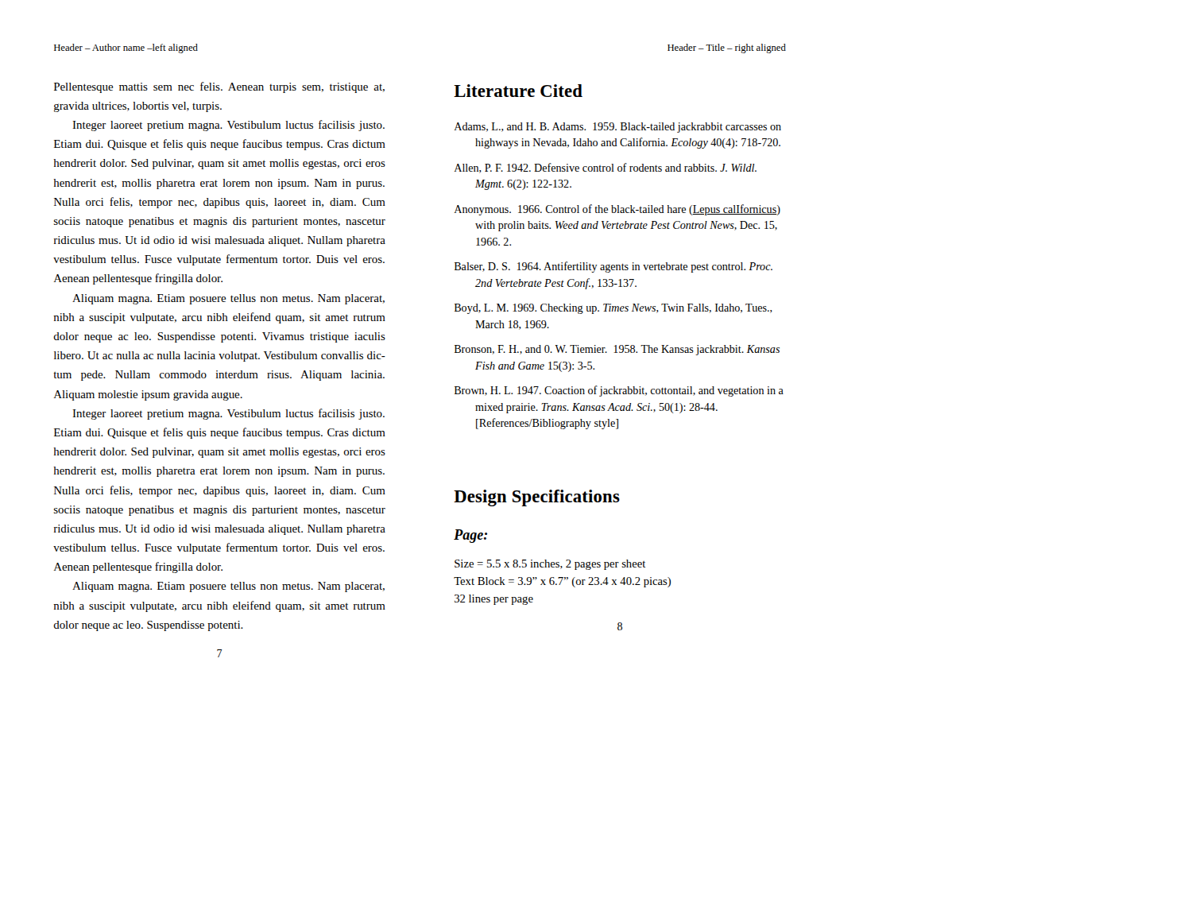Header – Author name –left aligned
Pellentesque mattis sem nec felis. Aenean turpis sem, tristique at, gravida ultrices, lobortis vel, turpis.
Integer laoreet pretium magna. Vestibulum luctus facilisis justo. Etiam dui. Quisque et felis quis neque faucibus tempus. Cras dictum hendrerit dolor. Sed pulvinar, quam sit amet mollis egestas, orci eros hendrerit est, mollis pharetra erat lorem non ipsum. Nam in purus. Nulla orci felis, tempor nec, dapibus quis, laoreet in, diam. Cum sociis natoque penatibus et magnis dis parturient montes, nascetur ridiculus mus. Ut id odio id wisi malesuada aliquet. Nullam pharetra vestibulum tellus. Fusce vulputate fermentum tortor. Duis vel eros. Aenean pellentesque fringilla dolor.
Aliquam magna. Etiam posuere tellus non metus. Nam placerat, nibh a suscipit vulputate, arcu nibh eleifend quam, sit amet rutrum dolor neque ac leo. Suspendisse potenti. Vivamus tristique iaculis libero. Ut ac nulla ac nulla lacinia volutpat. Vestibulum convallis dictum pede. Nullam commodo interdum risus. Aliquam lacinia. Aliquam molestie ipsum gravida augue.
Integer laoreet pretium magna. Vestibulum luctus facilisis justo. Etiam dui. Quisque et felis quis neque faucibus tempus. Cras dictum hendrerit dolor. Sed pulvinar, quam sit amet mollis egestas, orci eros hendrerit est, mollis pharetra erat lorem non ipsum. Nam in purus. Nulla orci felis, tempor nec, dapibus quis, laoreet in, diam. Cum sociis natoque penatibus et magnis dis parturient montes, nascetur ridiculus mus. Ut id odio id wisi malesuada aliquet. Nullam pharetra vestibulum tellus. Fusce vulputate fermentum tortor. Duis vel eros. Aenean pellentesque fringilla dolor.
Aliquam magna. Etiam posuere tellus non metus. Nam placerat, nibh a suscipit vulputate, arcu nibh eleifend quam, sit amet rutrum dolor neque ac leo. Suspendisse potenti.
7
Header – Title – right aligned
Literature Cited
Adams, L., and H. B. Adams. 1959. Black-tailed jackrabbit carcasses on highways in Nevada, Idaho and California. Ecology 40(4): 718-720.
Allen, P. F. 1942. Defensive control of rodents and rabbits. J. Wildl. Mgmt. 6(2): 122-132.
Anonymous. 1966. Control of the black-tailed hare (Lepus calIfornicus) with prolin baits. Weed and Vertebrate Pest Control News, Dec. 15, 1966. 2.
Balser, D. S. 1964. Antifertility agents in vertebrate pest control. Proc. 2nd Vertebrate Pest Conf., 133-137.
Boyd, L. M. 1969. Checking up. Times News, Twin Falls, Idaho, Tues., March 18, 1969.
Bronson, F. H., and 0. W. Tiemier. 1958. The Kansas jackrabbit. Kansas Fish and Game 15(3): 3-5.
Brown, H. L. 1947. Coaction of jackrabbit, cottontail, and vegetation in a mixed prairie. Trans. Kansas Acad. Sci., 50(1): 28-44. [References/Bibliography style]
Design Specifications
Page:
Size = 5.5 x 8.5 inches, 2 pages per sheet
Text Block = 3.9” x 6.7” (or 23.4 x 40.2 picas)
32 lines per page
8